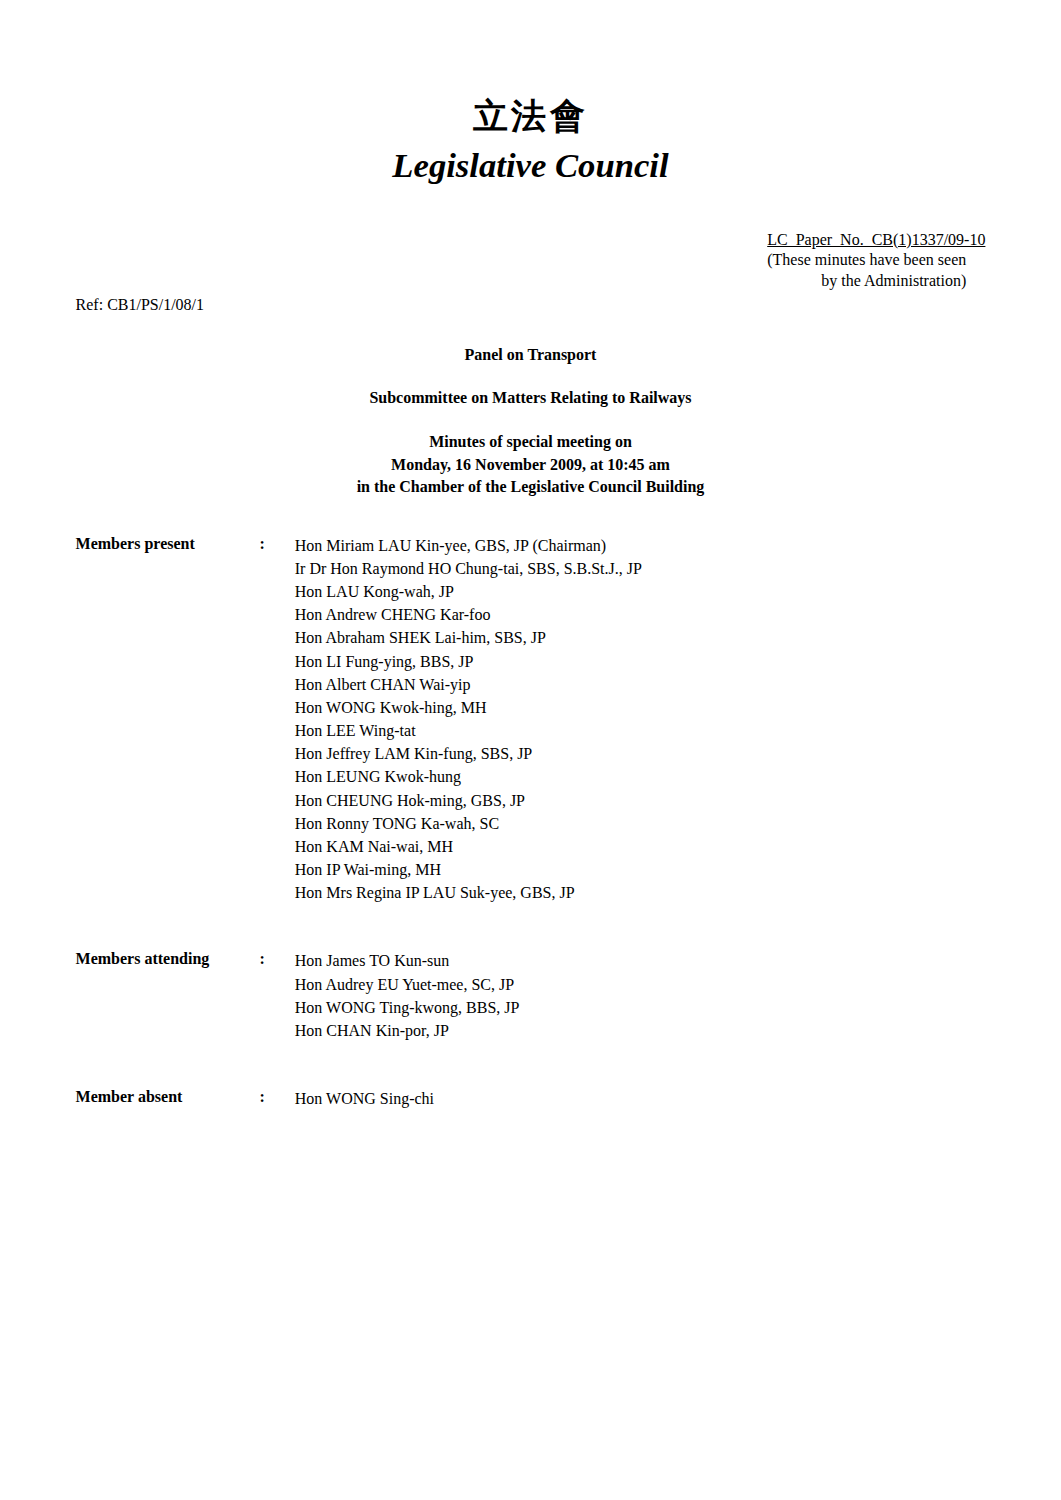立法會
Legislative Council
LC Paper No. CB(1)1337/09-10
(These minutes have been seen
by the Administration)
Ref: CB1/PS/1/08/1
Panel on Transport
Subcommittee on Matters Relating to Railways
Minutes of special meeting on
Monday, 16 November 2009, at 10:45 am
in the Chamber of the Legislative Council Building
| Members present | : | Hon Miriam LAU Kin-yee, GBS, JP (Chairman) Ir Dr Hon Raymond HO Chung-tai, SBS, S.B.St.J., JP Hon LAU Kong-wah, JP Hon Andrew CHENG Kar-foo Hon Abraham SHEK Lai-him, SBS, JP Hon LI Fung-ying, BBS, JP Hon Albert CHAN Wai-yip Hon WONG Kwok-hing, MH Hon LEE Wing-tat Hon Jeffrey LAM Kin-fung, SBS, JP Hon LEUNG Kwok-hung Hon CHEUNG Hok-ming, GBS, JP Hon Ronny TONG Ka-wah, SC Hon KAM Nai-wai, MH Hon IP Wai-ming, MH Hon Mrs Regina IP LAU Suk-yee, GBS, JP |
| Members attending | : | Hon James TO Kun-sun Hon Audrey EU Yuet-mee, SC, JP Hon WONG Ting-kwong, BBS, JP Hon CHAN Kin-por, JP |
| Member absent | : | Hon WONG Sing-chi |